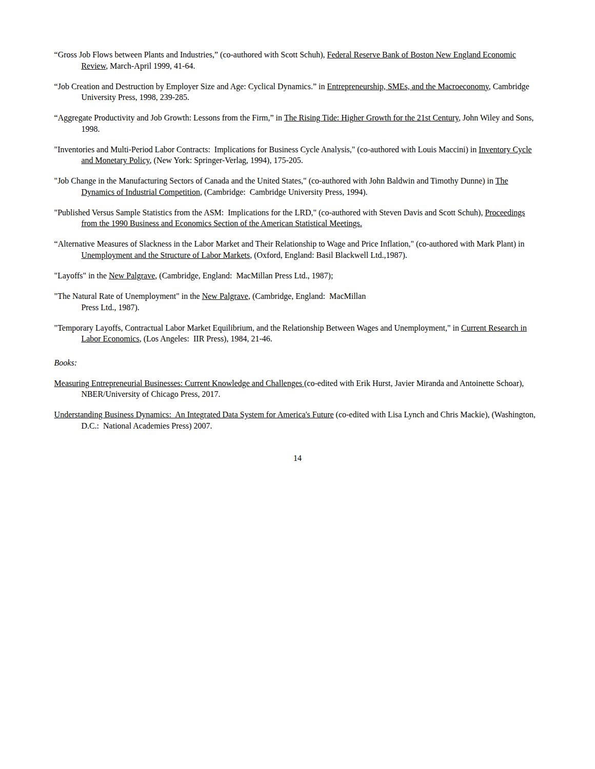“Gross Job Flows between Plants and Industries,” (co-authored with Scott Schuh), Federal Reserve Bank of Boston New England Economic Review, March-April 1999, 41-64.
“Job Creation and Destruction by Employer Size and Age: Cyclical Dynamics.” in Entrepreneurship, SMEs, and the Macroeconomy, Cambridge University Press, 1998, 239-285.
“Aggregate Productivity and Job Growth: Lessons from the Firm,” in The Rising Tide: Higher Growth for the 21st Century, John Wiley and Sons, 1998.
"Inventories and Multi-Period Labor Contracts: Implications for Business Cycle Analysis," (co-authored with Louis Maccini) in Inventory Cycle and Monetary Policy, (New York: Springer-Verlag, 1994), 175-205.
"Job Change in the Manufacturing Sectors of Canada and the United States," (co-authored with John Baldwin and Timothy Dunne) in The Dynamics of Industrial Competition, (Cambridge: Cambridge University Press, 1994).
"Published Versus Sample Statistics from the ASM: Implications for the LRD," (co-authored with Steven Davis and Scott Schuh), Proceedings from the 1990 Business and Economics Section of the American Statistical Meetings.
“Alternative Measures of Slackness in the Labor Market and Their Relationship to Wage and Price Inflation," (co-authored with Mark Plant) in Unemployment and the Structure of Labor Markets, (Oxford, England: Basil Blackwell Ltd.,1987).
"Layoffs" in the New Palgrave, (Cambridge, England: MacMillan Press Ltd., 1987);
"The Natural Rate of Unemployment" in the New Palgrave, (Cambridge, England: MacMillan Press Ltd., 1987).
"Temporary Layoffs, Contractual Labor Market Equilibrium, and the Relationship Between Wages and Unemployment," in Current Research in Labor Economics, (Los Angeles: IIR Press), 1984, 21-46.
Books:
Measuring Entrepreneurial Businesses: Current Knowledge and Challenges (co-edited with Erik Hurst, Javier Miranda and Antoinette Schoar), NBER/University of Chicago Press, 2017.
Understanding Business Dynamics: An Integrated Data System for America's Future (co-edited with Lisa Lynch and Chris Mackie), (Washington, D.C.: National Academies Press) 2007.
14